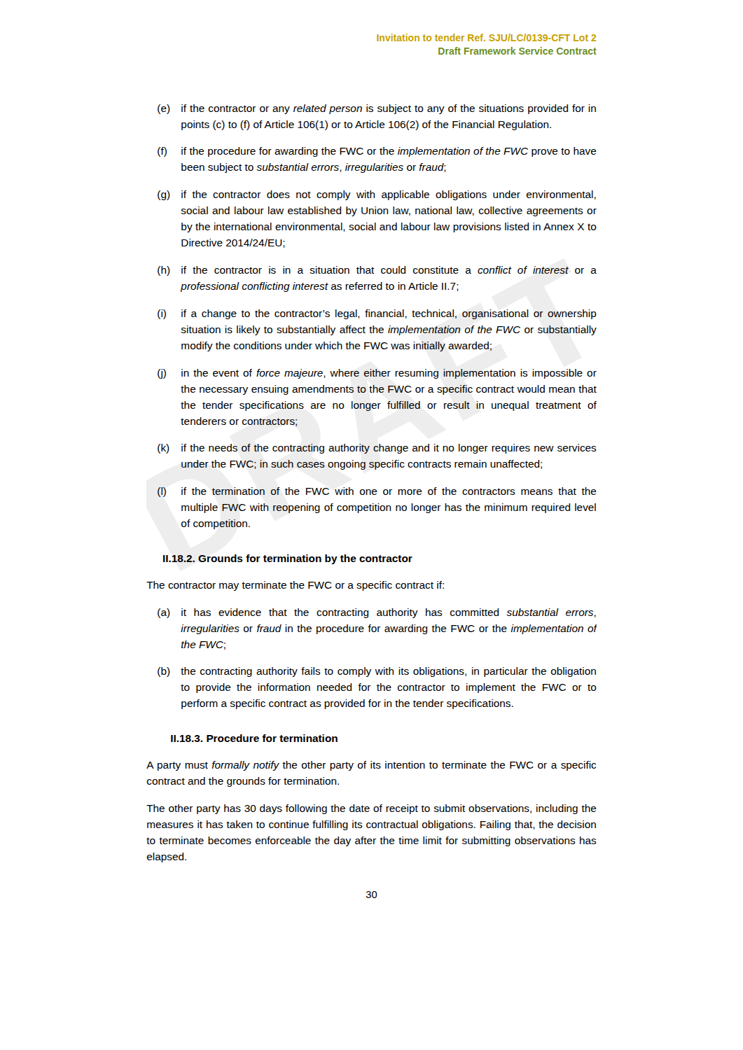DRAFT
Invitation to tender Ref. SJU/LC/0139-CFT Lot 2
Draft Framework Service Contract
(e) if the contractor or any related person is subject to any of the situations provided for in points (c) to (f) of Article 106(1) or to Article 106(2) of the Financial Regulation.
(f) if the procedure for awarding the FWC or the implementation of the FWC prove to have been subject to substantial errors, irregularities or fraud;
(g) if the contractor does not comply with applicable obligations under environmental, social and labour law established by Union law, national law, collective agreements or by the international environmental, social and labour law provisions listed in Annex X to Directive 2014/24/EU;
(h) if the contractor is in a situation that could constitute a conflict of interest or a professional conflicting interest as referred to in Article II.7;
(i) if a change to the contractor’s legal, financial, technical, organisational or ownership situation is likely to substantially affect the implementation of the FWC or substantially modify the conditions under which the FWC was initially awarded;
(j) in the event of force majeure, where either resuming implementation is impossible or the necessary ensuing amendments to the FWC or a specific contract would mean that the tender specifications are no longer fulfilled or result in unequal treatment of tenderers or contractors;
(k) if the needs of the contracting authority change and it no longer requires new services under the FWC; in such cases ongoing specific contracts remain unaffected;
(l) if the termination of the FWC with one or more of the contractors means that the multiple FWC with reopening of competition no longer has the minimum required level of competition.
II.18.2. Grounds for termination by the contractor
The contractor may terminate the FWC or a specific contract if:
(a) it has evidence that the contracting authority has committed substantial errors, irregularities or fraud in the procedure for awarding the FWC or the implementation of the FWC;
(b) the contracting authority fails to comply with its obligations, in particular the obligation to provide the information needed for the contractor to implement the FWC or to perform a specific contract as provided for in the tender specifications.
II.18.3. Procedure for termination
A party must formally notify the other party of its intention to terminate the FWC or a specific contract and the grounds for termination.
The other party has 30 days following the date of receipt to submit observations, including the measures it has taken to continue fulfilling its contractual obligations. Failing that, the decision to terminate becomes enforceable the day after the time limit for submitting observations has elapsed.
30